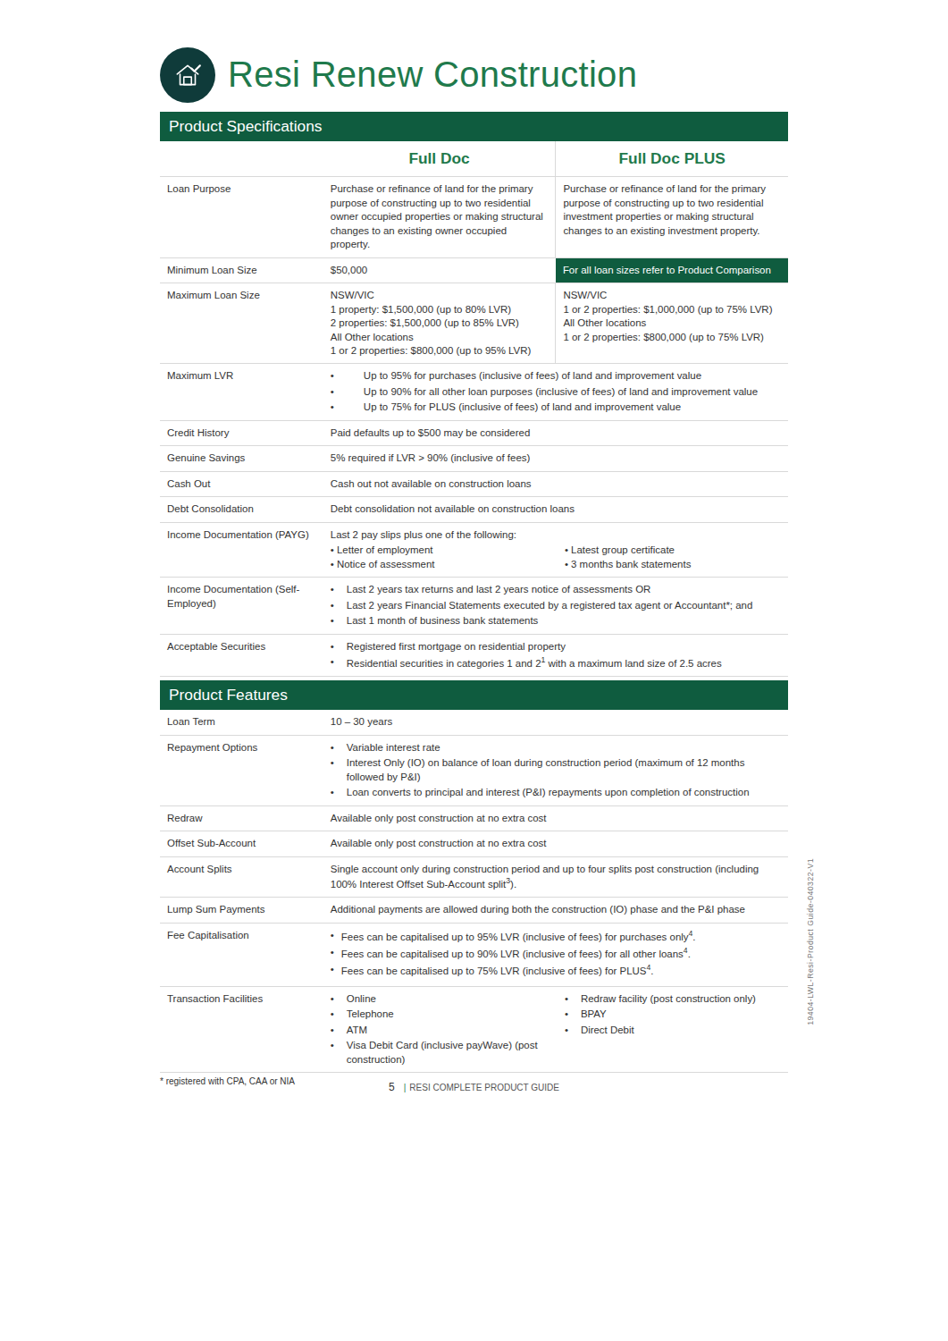Resi Renew Construction
Product Specifications
| | Full Doc | Full Doc PLUS |
| Loan Purpose | Purchase or refinance of land for the primary purpose of constructing up to two residential owner occupied properties or making structural changes to an existing owner occupied property. | Purchase or refinance of land for the primary purpose of constructing up to two residential investment properties or making structural changes to an existing investment property. |
| Minimum Loan Size | $50,000 | For all loan sizes refer to Product Comparison |
| Maximum Loan Size | NSW/VIC 1 property: $1,500,000 (up to 80% LVR) 2 properties: $1,500,000 (up to 85% LVR) All Other locations 1 or 2 properties: $800,000 (up to 95% LVR) | NSW/VIC 1 or 2 properties: $1,000,000 (up to 75% LVR) All Other locations 1 or 2 properties: $800,000 (up to 75% LVR) |
| Maximum LVR | • Up to 95% for purchases (inclusive of fees) of land and improvement value • Up to 90% for all other loan purposes (inclusive of fees) of land and improvement value • Up to 75% for PLUS (inclusive of fees) of land and improvement value |
| Credit History | Paid defaults up to $500 may be considered |
| Genuine Savings | 5% required if LVR > 90% (inclusive of fees) |
| Cash Out | Cash out not available on construction loans |
| Debt Consolidation | Debt consolidation not available on construction loans |
| Income Documentation (PAYG) | Last 2 pay slips plus one of the following: • Letter of employment • Latest group certificate • Notice of assessment • 3 months bank statements |
| Income Documentation (Self-Employed) | • Last 2 years tax returns and last 2 years notice of assessments OR • Last 2 years Financial Statements executed by a registered tax agent or Accountant*; and • Last 1 month of business bank statements |
| Acceptable Securities | • Registered first mortgage on residential property • Residential securities in categories 1 and 2 1 with a maximum land size of 2.5 acres |
Product Features
| Loan Term | 10 – 30 years |
| Repayment Options | • Variable interest rate • Interest Only (IO) on balance of loan during construction period (maximum of 12 months followed by P&I) • Loan converts to principal and interest (P&I) repayments upon completion of construction |
| Redraw | Available only post construction at no extra cost |
| Offset Sub-Account | Available only post construction at no extra cost |
| Account Splits | Single account only during construction period and up to four splits post construction (including 100% Interest Offset Sub-Account split 3 ). |
| Lump Sum Payments | Additional payments are allowed during both the construction (IO) phase and the P&I phase |
| Fee Capitalisation | Fees can be capitalised up to 95% LVR (inclusive of fees) for purchases only 4 . Fees can be capitalised up to 90% LVR (inclusive of fees) for all other loans 4 . Fees can be capitalised up to 75% LVR (inclusive of fees) for PLUS 4 . |
| Transaction Facilities | • Online • Telephone • ATM • Visa Debit Card (inclusive payWave) (post construction) • Redraw facility (post construction only) • BPAY • Direct Debit |
* registered with CPA, CAA or NIA
19404-LWL-Resi-Product Guide-040322-V1
5|RESI COMPLETE PRODUCT GUIDE